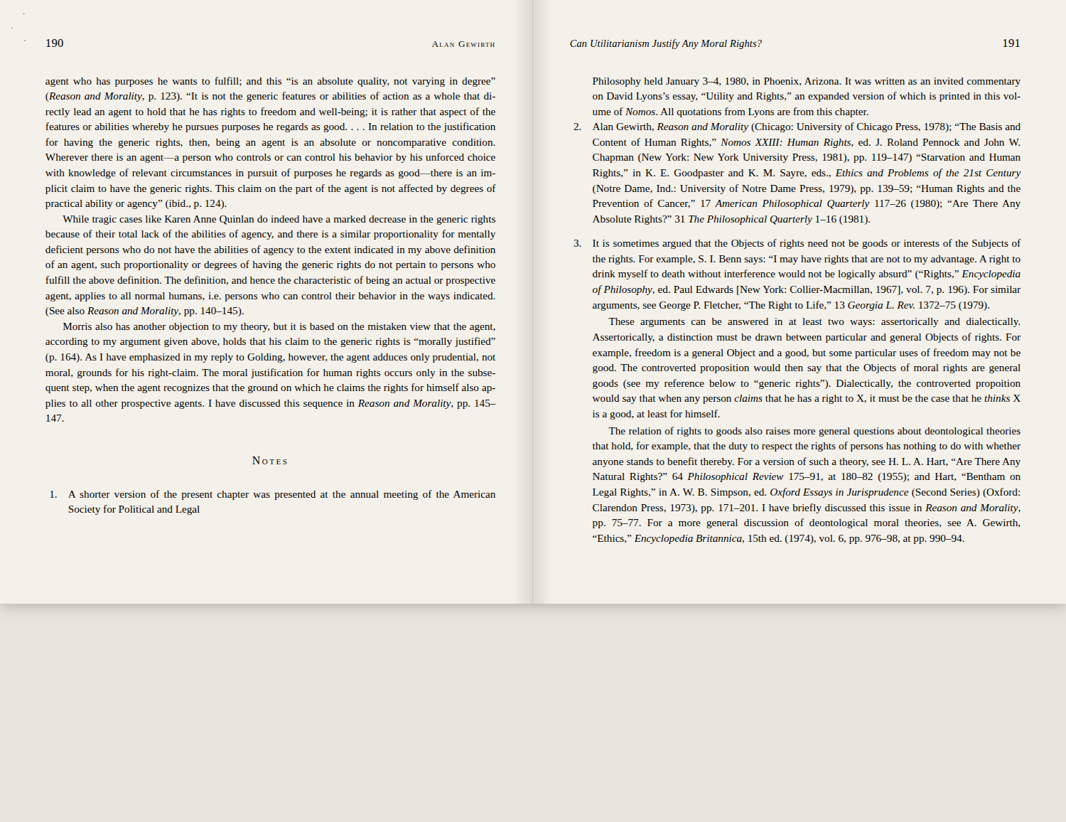· · ·
190 Alan Gewirth
agent who has purposes he wants to fulfill; and this “is an absolute quality, not varying in degree” (Reason and Morality, p. 123). “It is not the generic features or abilities of action as a whole that directly lead an agent to hold that he has rights to freedom and well-being; it is rather that aspect of the features or abilities whereby he pursues purposes he regards as good. . . . In relation to the justification for having the generic rights, then, being an agent is an absolute or noncomparative condition. Wherever there is an agent—a person who controls or can control his behavior by his unforced choice with knowledge of relevant circumstances in pursuit of purposes he regards as good—there is an implicit claim to have the generic rights. This claim on the part of the agent is not affected by degrees of practical ability or agency” (ibid., p. 124).
While tragic cases like Karen Anne Quinlan do indeed have a marked decrease in the generic rights because of their total lack of the abilities of agency, and there is a similar proportionality for mentally deficient persons who do not have the abilities of agency to the extent indicated in my above definition of an agent, such proportionality or degrees of having the generic rights do not pertain to persons who fulfill the above definition. The definition, and hence the characteristic of being an actual or prospective agent, applies to all normal humans, i.e. persons who can control their behavior in the ways indicated. (See also Reason and Morality, pp. 140–145).
Morris also has another objection to my theory, but it is based on the mistaken view that the agent, according to my argument given above, holds that his claim to the generic rights is “morally justified” (p. 164). As I have emphasized in my reply to Golding, however, the agent adduces only prudential, not moral, grounds for his right-claim. The moral justification for human rights occurs only in the subsequent step, when the agent recognizes that the ground on which he claims the rights for himself also applies to all other prospective agents. I have discussed this sequence in Reason and Morality, pp. 145–147.
Notes
A shorter version of the present chapter was presented at the annual meeting of the American Society for Political and Legal
Can Utilitarianism Justify Any Moral Rights? 191
Philosophy held January 3–4, 1980, in Phoenix, Arizona. It was written as an invited commentary on David Lyons’s essay, “Utility and Rights,” an expanded version of which is printed in this volume of Nomos. All quotations from Lyons are from this chapter.
Alan Gewirth, Reason and Morality (Chicago: University of Chicago Press, 1978); “The Basis and Content of Human Rights,” Nomos XXIII: Human Rights, ed. J. Roland Pennock and John W. Chapman (New York: New York University Press, 1981), pp. 119–147) “Starvation and Human Rights,” in K. E. Goodpaster and K. M. Sayre, eds., Ethics and Problems of the 21st Century (Notre Dame, Ind.: University of Notre Dame Press, 1979), pp. 139–59; “Human Rights and the Prevention of Cancer,” 17 American Philosophical Quarterly 117–26 (1980); “Are There Any Absolute Rights?” 31 The Philosophical Quarterly 1–16 (1981).
It is sometimes argued that the Objects of rights need not be goods or interests of the Subjects of the rights. For example, S. I. Benn says: “I may have rights that are not to my advantage. A right to drink myself to death without interference would not be logically absurd” (“Rights,” Encyclopedia of Philosophy, ed. Paul Edwards [New York: Collier-Macmillan, 1967], vol. 7, p. 196). For similar arguments, see George P. Fletcher, “The Right to Life,” 13 Georgia L. Rev. 1372–75 (1979).
These arguments can be answered in at least two ways: assertorically and dialectically. Assertorically, a distinction must be drawn between particular and general Objects of rights. For example, freedom is a general Object and a good, but some particular uses of freedom may not be good. The controverted proposition would then say that the Objects of moral rights are general goods (see my reference below to “generic rights”). Dialectically, the controverted propoition would say that when any person claims that he has a right to X, it must be the case that he thinks X is a good, at least for himself.
The relation of rights to goods also raises more general questions about deontological theories that hold, for example, that the duty to respect the rights of persons has nothing to do with whether anyone stands to benefit thereby. For a version of such a theory, see H. L. A. Hart, “Are There Any Natural Rights?” 64 Philosophical Review 175–91, at 180–82 (1955); and Hart, “Bentham on Legal Rights,” in A. W. B. Simpson, ed. Oxford Essays in Jurisprudence (Second Series) (Oxford: Clarendon Press, 1973), pp. 171–201. I have briefly discussed this issue in Reason and Morality, pp. 75–77. For a more general discussion of deontological moral theories, see A. Gewirth, “Ethics,” Encyclopedia Britannica, 15th ed. (1974), vol. 6, pp. 976–98, at pp. 990–94.